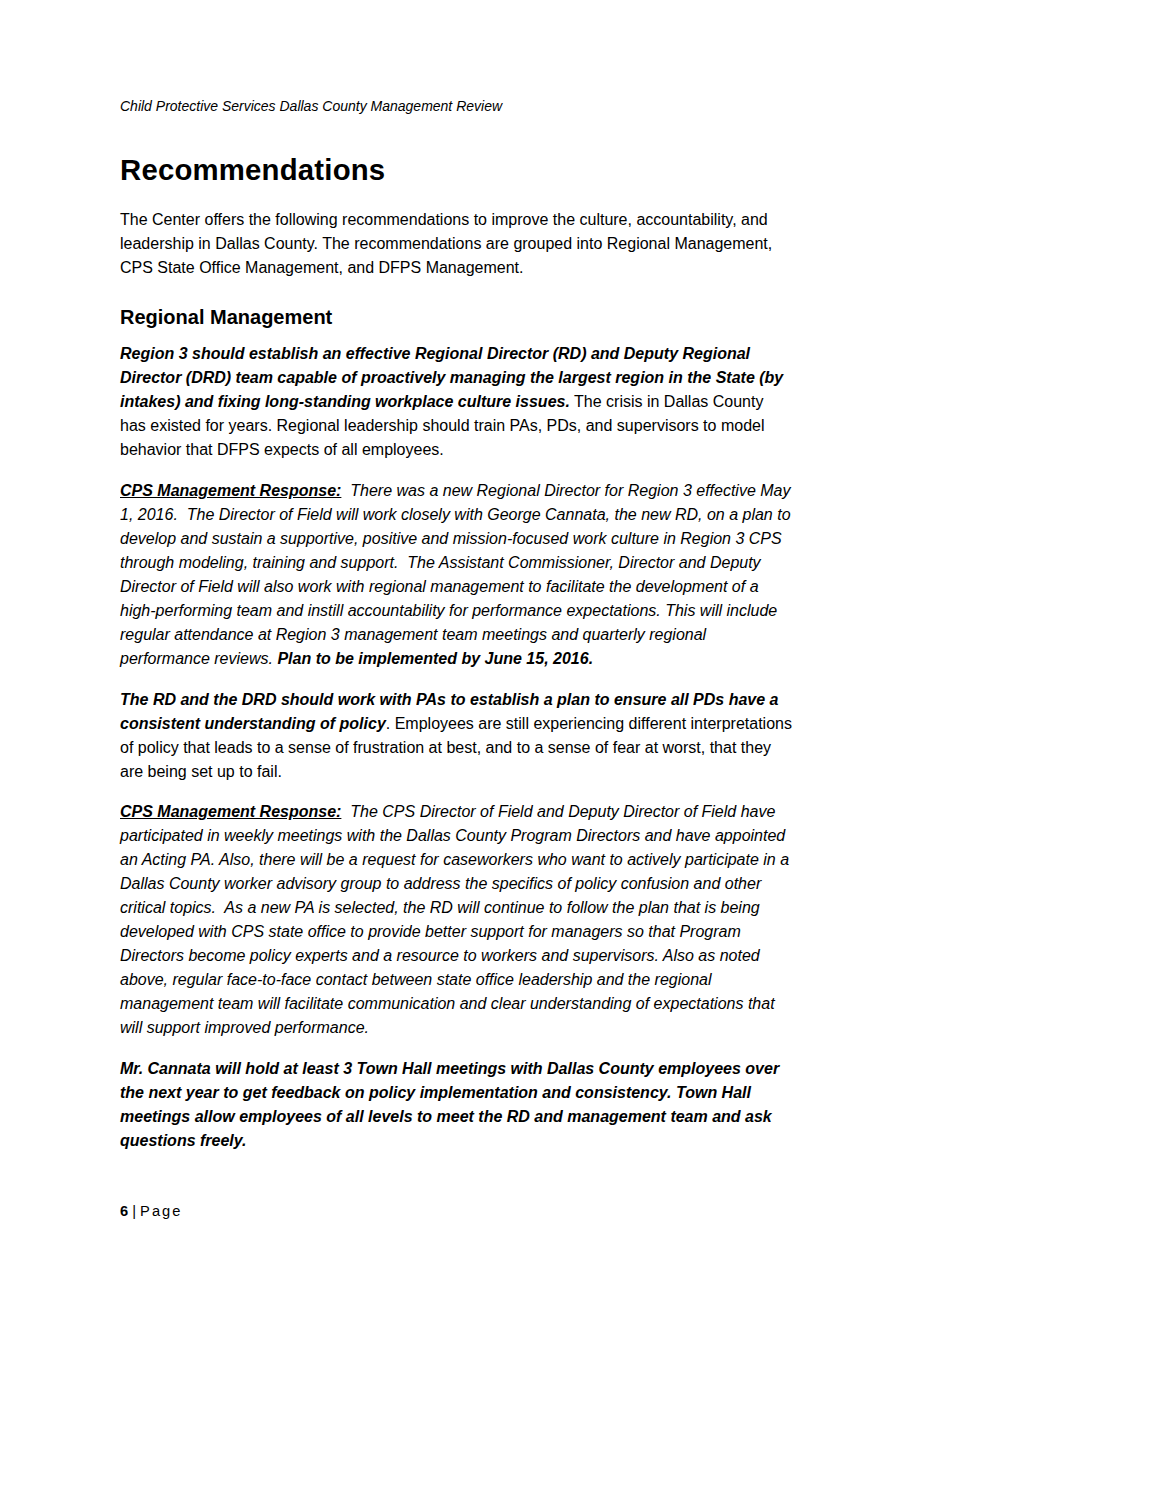Child Protective Services Dallas County Management Review
Recommendations
The Center offers the following recommendations to improve the culture, accountability, and leadership in Dallas County. The recommendations are grouped into Regional Management, CPS State Office Management, and DFPS Management.
Regional Management
Region 3 should establish an effective Regional Director (RD) and Deputy Regional Director (DRD) team capable of proactively managing the largest region in the State (by intakes) and fixing long-standing workplace culture issues. The crisis in Dallas County has existed for years. Regional leadership should train PAs, PDs, and supervisors to model behavior that DFPS expects of all employees.
CPS Management Response: There was a new Regional Director for Region 3 effective May 1, 2016. The Director of Field will work closely with George Cannata, the new RD, on a plan to develop and sustain a supportive, positive and mission-focused work culture in Region 3 CPS through modeling, training and support. The Assistant Commissioner, Director and Deputy Director of Field will also work with regional management to facilitate the development of a high-performing team and instill accountability for performance expectations. This will include regular attendance at Region 3 management team meetings and quarterly regional performance reviews. Plan to be implemented by June 15, 2016.
The RD and the DRD should work with PAs to establish a plan to ensure all PDs have a consistent understanding of policy. Employees are still experiencing different interpretations of policy that leads to a sense of frustration at best, and to a sense of fear at worst, that they are being set up to fail.
CPS Management Response: The CPS Director of Field and Deputy Director of Field have participated in weekly meetings with the Dallas County Program Directors and have appointed an Acting PA. Also, there will be a request for caseworkers who want to actively participate in a Dallas County worker advisory group to address the specifics of policy confusion and other critical topics. As a new PA is selected, the RD will continue to follow the plan that is being developed with CPS state office to provide better support for managers so that Program Directors become policy experts and a resource to workers and supervisors. Also as noted above, regular face-to-face contact between state office leadership and the regional management team will facilitate communication and clear understanding of expectations that will support improved performance.
Mr. Cannata will hold at least 3 Town Hall meetings with Dallas County employees over the next year to get feedback on policy implementation and consistency. Town Hall meetings allow employees of all levels to meet the RD and management team and ask questions freely.
6 | Page